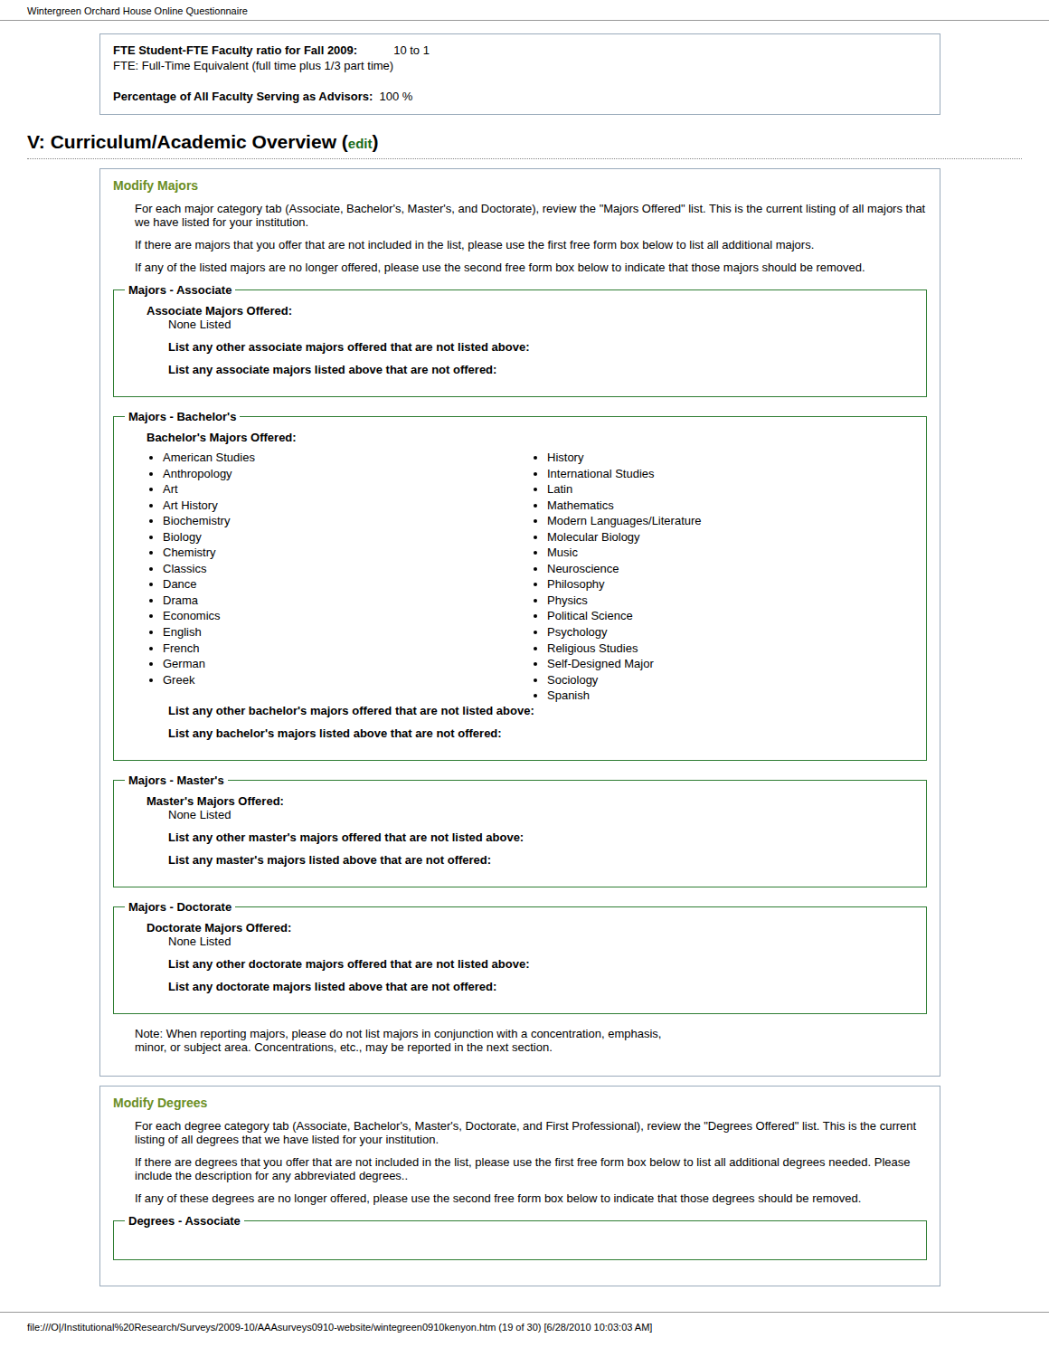Wintergreen Orchard House Online Questionnaire
FTE Student-FTE Faculty ratio for Fall 2009: 10 to 1
FTE: Full-Time Equivalent (full time plus 1/3 part time)
Percentage of All Faculty Serving as Advisors: 100 %
V: Curriculum/Academic Overview (edit)
Modify Majors
For each major category tab (Associate, Bachelor's, Master's, and Doctorate), review the "Majors Offered" list. This is the current listing of all majors that we have listed for your institution.
If there are majors that you offer that are not included in the list, please use the first free form box below to list all additional majors.
If any of the listed majors are no longer offered, please use the second free form box below to indicate that those majors should be removed.
Majors - Associate
Associate Majors Offered:
None Listed
List any other associate majors offered that are not listed above:
List any associate majors listed above that are not offered:
Majors - Bachelor's
Bachelor's Majors Offered:
American Studies
Anthropology
Art
Art History
Biochemistry
Biology
Chemistry
Classics
Dance
Drama
Economics
English
French
German
Greek
History
International Studies
Latin
Mathematics
Modern Languages/Literature
Molecular Biology
Music
Neuroscience
Philosophy
Physics
Political Science
Psychology
Religious Studies
Self-Designed Major
Sociology
Spanish
List any other bachelor's majors offered that are not listed above:
List any bachelor's majors listed above that are not offered:
Majors - Master's
Master's Majors Offered:
None Listed
List any other master's majors offered that are not listed above:
List any master's majors listed above that are not offered:
Majors - Doctorate
Doctorate Majors Offered:
None Listed
List any other doctorate majors offered that are not listed above:
List any doctorate majors listed above that are not offered:
Note: When reporting majors, please do not list majors in conjunction with a concentration, emphasis,
minor, or subject area. Concentrations, etc., may be reported in the next section.
Modify Degrees
For each degree category tab (Associate, Bachelor's, Master's, Doctorate, and First Professional), review the "Degrees Offered" list. This is the current listing of all degrees that we have listed for your institution.
If there are degrees that you offer that are not included in the list, please use the first free form box below to list all additional degrees needed. Please include the description for any abbreviated degrees..
If any of these degrees are no longer offered, please use the second free form box below to indicate that those degrees should be removed.
Degrees - Associate
file:///O|/Institutional%20Research/Surveys/2009-10/AAAsurveys0910-website/wintegreen0910kenyon.htm (19 of 30) [6/28/2010 10:03:03 AM]